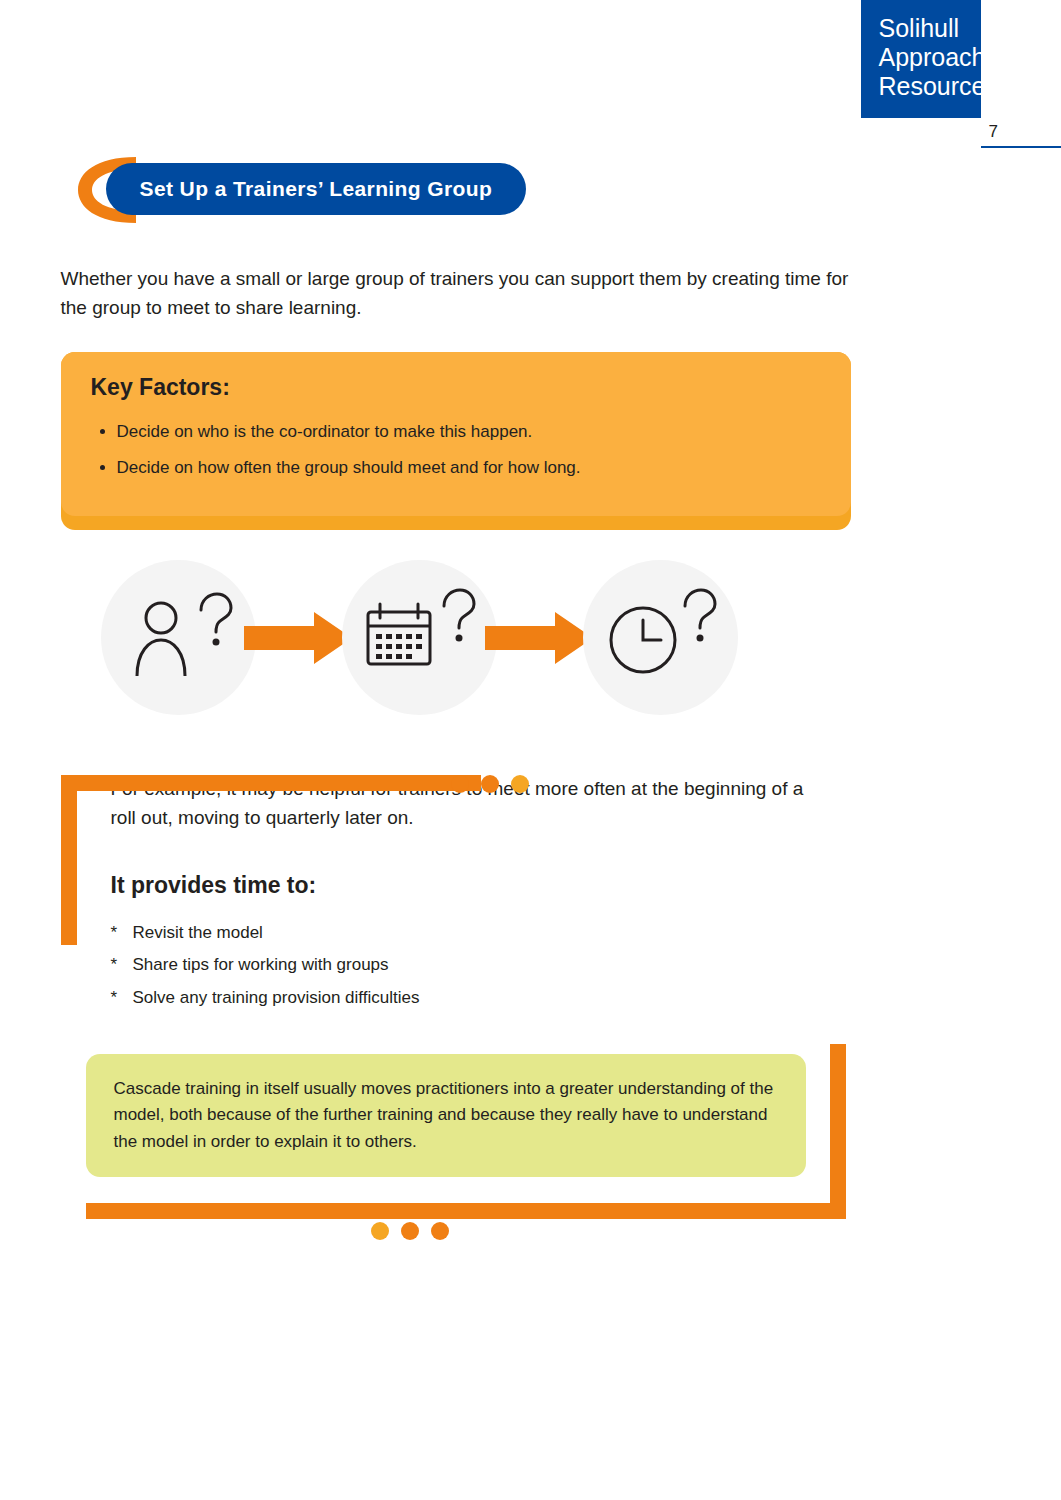Solihull
Approach
Resource
7
Set Up a Trainers’ Learning Group
Whether you have a small or large group of trainers you can support them by creating time for the group to meet to share learning.
Key Factors:
Decide on who is the co-ordinator to make this happen.
Decide on how often the group should meet and for how long.
For example, it may be helpful for trainers to meet more often at the beginning of a roll out, moving to quarterly later on.
It provides time to:
Revisit the model
Share tips for working with groups
Solve any training provision difficulties
Cascade training in itself usually moves practitioners into a greater understanding of the model, both because of the further training and because they really have to understand the model in order to explain it to others.